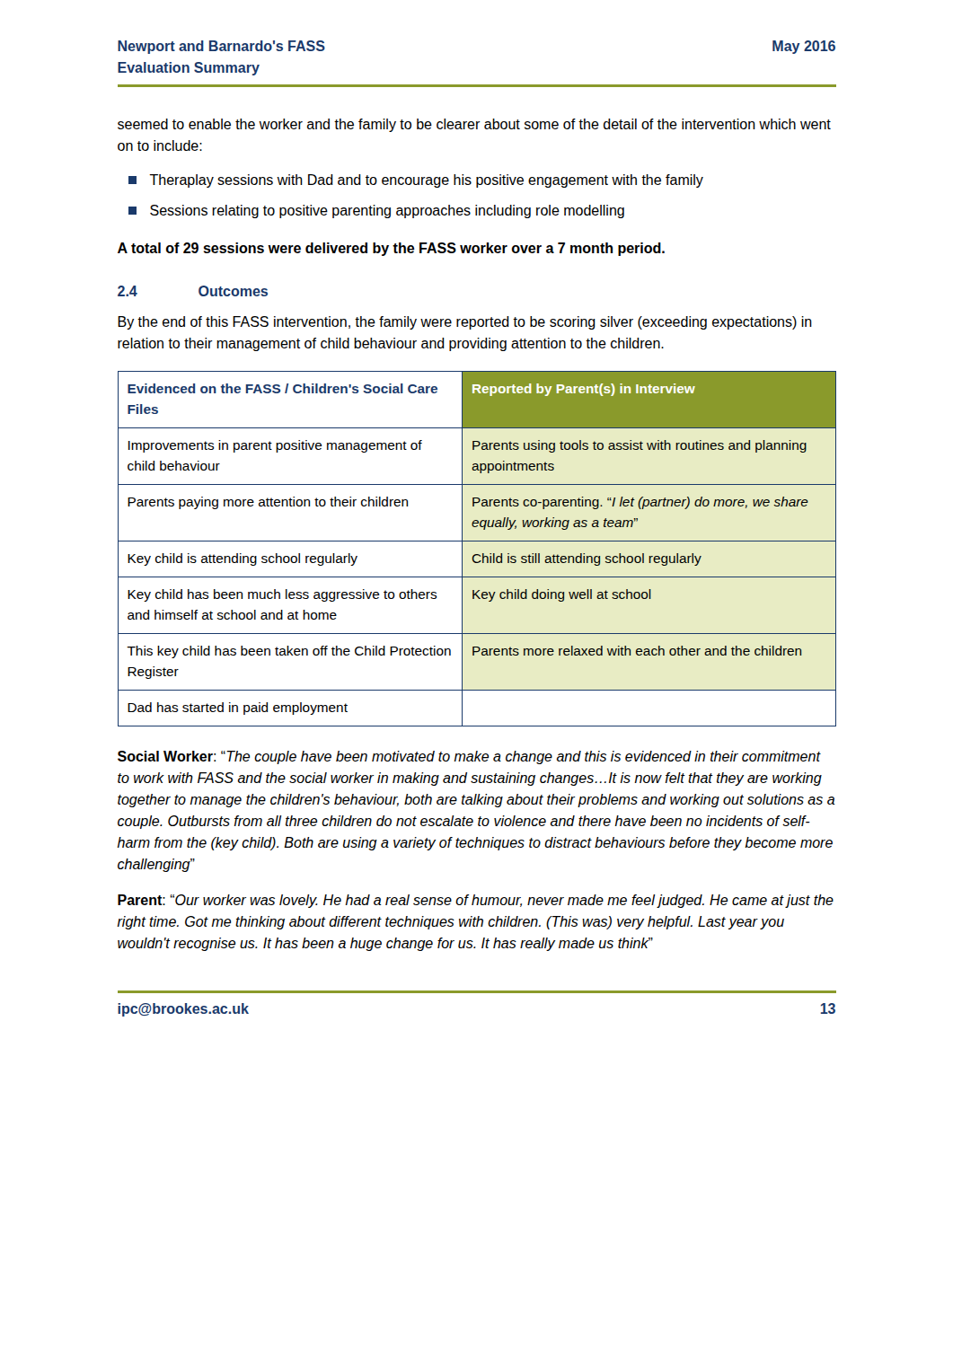Newport and Barnardo's FASS
Evaluation Summary
May 2016
seemed to enable the worker and the family to be clearer about some of the detail of the intervention which went on to include:
Theraplay sessions with Dad and to encourage his positive engagement with the family
Sessions relating to positive parenting approaches including role modelling
A total of 29 sessions were delivered by the FASS worker over a 7 month period.
2.4 Outcomes
By the end of this FASS intervention, the family were reported to be scoring silver (exceeding expectations) in relation to their management of child behaviour and providing attention to the children.
| Evidenced on the FASS / Children's Social Care Files | Reported by Parent(s) in Interview |
| --- | --- |
| Improvements in parent positive management of child behaviour | Parents using tools to assist with routines and planning appointments |
| Parents paying more attention to their children | Parents co-parenting. “ I let (partner) do more, we share equally, working as a team ” |
| Key child is attending school regularly | Child is still attending school regularly |
| Key child has been much less aggressive to others and himself at school and at home | Key child doing well at school |
| This key child has been taken off the Child Protection Register | Parents more relaxed with each other and the children |
| Dad has started in paid employment | |
Social Worker: “The couple have been motivated to make a change and this is evidenced in their commitment to work with FASS and the social worker in making and sustaining changes…It is now felt that they are working together to manage the children's behaviour, both are talking about their problems and working out solutions as a couple. Outbursts from all three children do not escalate to violence and there have been no incidents of self-harm from the (key child). Both are using a variety of techniques to distract behaviours before they become more challenging”
Parent: “Our worker was lovely. He had a real sense of humour, never made me feel judged. He came at just the right time. Got me thinking about different techniques with children. (This was) very helpful. Last year you wouldn't recognise us. It has been a huge change for us. It has really made us think”
ipc@brookes.ac.uk
13